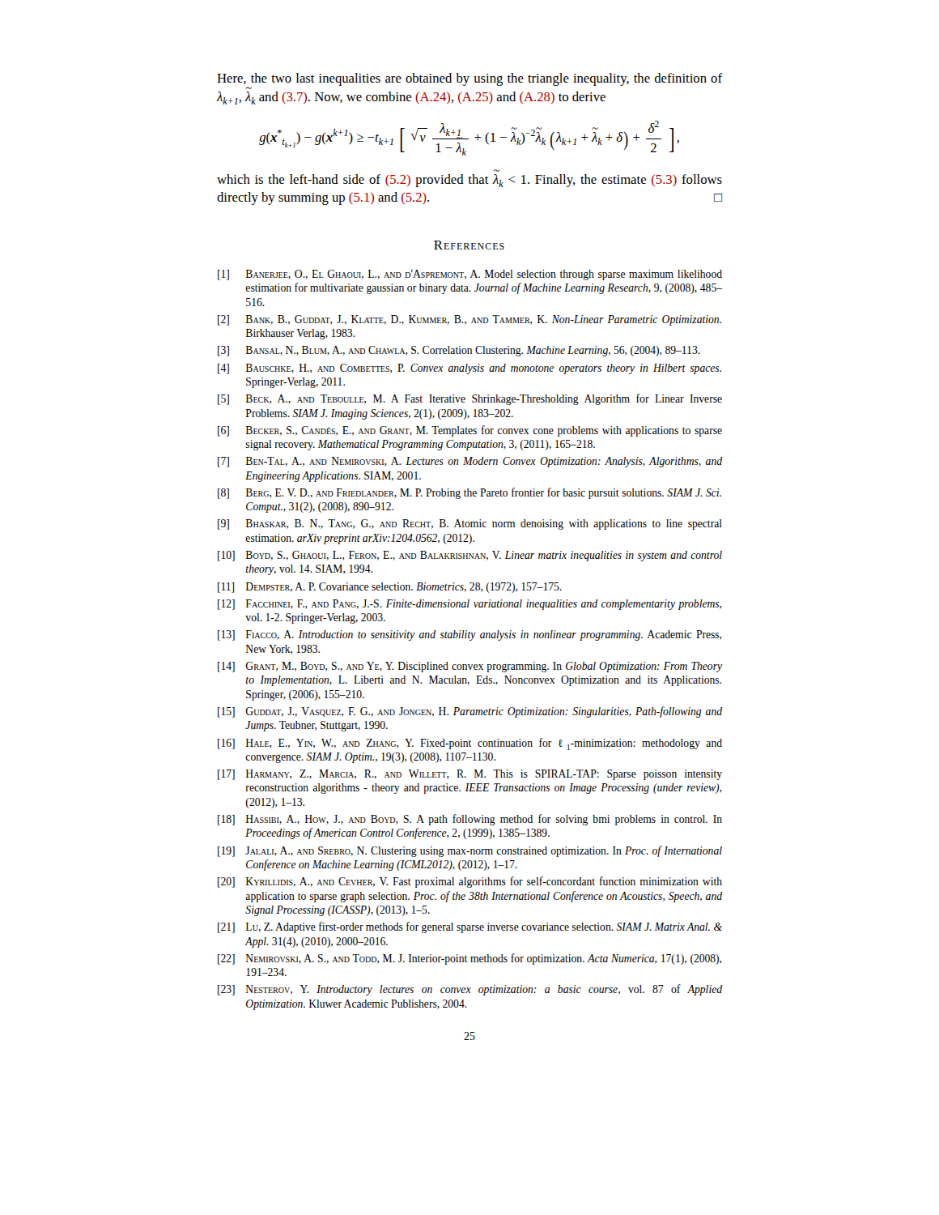Here, the two last inequalities are obtained by using the triangle inequality, the definition of λk+1, λk and (3.7). Now, we combine (A.24), (A.25) and (A.28) to derive
g(x*tk+1) − g(xk+1) ≥ −tk+1 [ ν λk+11 − λk + (1 − λk)−2λk (λk+1 + λk + δ) + δ22 ],
which is the left-hand side of (5.2) provided that λk < 1. Finally, the estimate (5.3) follows directly by summing up (5.1) and (5.2). □
References
[1] Banerjee, O., El Ghaoui, L., and d'Aspremont, A. Model selection through sparse maximum likelihood estimation for multivariate gaussian or binary data. Journal of Machine Learning Research, 9, (2008), 485–516.
[2] Bank, B., Guddat, J., Klatte, D., Kummer, B., and Tammer, K. Non-Linear Parametric Optimization. Birkhauser Verlag, 1983.
[3] Bansal, N., Blum, A., and Chawla, S. Correlation Clustering. Machine Learning, 56, (2004), 89–113.
[4] Bauschke, H., and Combettes, P. Convex analysis and monotone operators theory in Hilbert spaces. Springer-Verlag, 2011.
[5] Beck, A., and Teboulle, M. A Fast Iterative Shrinkage-Thresholding Algorithm for Linear Inverse Problems. SIAM J. Imaging Sciences, 2(1), (2009), 183–202.
[6] Becker, S., Candès, E., and Grant, M. Templates for convex cone problems with applications to sparse signal recovery. Mathematical Programming Computation, 3, (2011), 165–218.
[7] Ben-Tal, A., and Nemirovski, A. Lectures on Modern Convex Optimization: Analysis, Algorithms, and Engineering Applications. SIAM, 2001.
[8] Berg, E. V. D., and Friedlander, M. P. Probing the Pareto frontier for basic pursuit solutions. SIAM J. Sci. Comput., 31(2), (2008), 890–912.
[9] Bhaskar, B. N., Tang, G., and Recht, B. Atomic norm denoising with applications to line spectral estimation. arXiv preprint arXiv:1204.0562, (2012).
[10] Boyd, S., Ghaoui, L., Feron, E., and Balakrishnan, V. Linear matrix inequalities in system and control theory, vol. 14. SIAM, 1994.
[11] Dempster, A. P. Covariance selection. Biometrics, 28, (1972), 157–175.
[12] Facchinei, F., and Pang, J.-S. Finite-dimensional variational inequalities and complementarity problems, vol. 1-2. Springer-Verlag, 2003.
[13] Fiacco, A. Introduction to sensitivity and stability analysis in nonlinear programming. Academic Press, New York, 1983.
[14] Grant, M., Boyd, S., and Ye, Y. Disciplined convex programming. In Global Optimization: From Theory to Implementation, L. Liberti and N. Maculan, Eds., Nonconvex Optimization and its Applications. Springer, (2006), 155–210.
[15] Guddat, J., Vasquez, F. G., and Jongen, H. Parametric Optimization: Singularities, Path-following and Jumps. Teubner, Stuttgart, 1990.
[16] Hale, E., Yin, W., and Zhang, Y. Fixed-point continuation for ℓ1-minimization: methodology and convergence. SIAM J. Optim., 19(3), (2008), 1107–1130.
[17] Harmany, Z., Marcia, R., and Willett, R. M. This is SPIRAL-TAP: Sparse poisson intensity reconstruction algorithms - theory and practice. IEEE Transactions on Image Processing (under review), (2012), 1–13.
[18] Hassibi, A., How, J., and Boyd, S. A path following method for solving bmi problems in control. In Proceedings of American Control Conference, 2, (1999), 1385–1389.
[19] Jalali, A., and Srebro, N. Clustering using max-norm constrained optimization. In Proc. of International Conference on Machine Learning (ICML2012), (2012), 1–17.
[20] Kyrillidis, A., and Cevher, V. Fast proximal algorithms for self-concordant function minimization with application to sparse graph selection. Proc. of the 38th International Conference on Acoustics, Speech, and Signal Processing (ICASSP), (2013), 1–5.
[21] Lu, Z. Adaptive first-order methods for general sparse inverse covariance selection. SIAM J. Matrix Anal. & Appl. 31(4), (2010), 2000–2016.
[22] Nemirovski, A. S., and Todd, M. J. Interior-point methods for optimization. Acta Numerica, 17(1), (2008), 191–234.
[23] Nesterov, Y. Introductory lectures on convex optimization: a basic course, vol. 87 of Applied Optimization. Kluwer Academic Publishers, 2004.
25